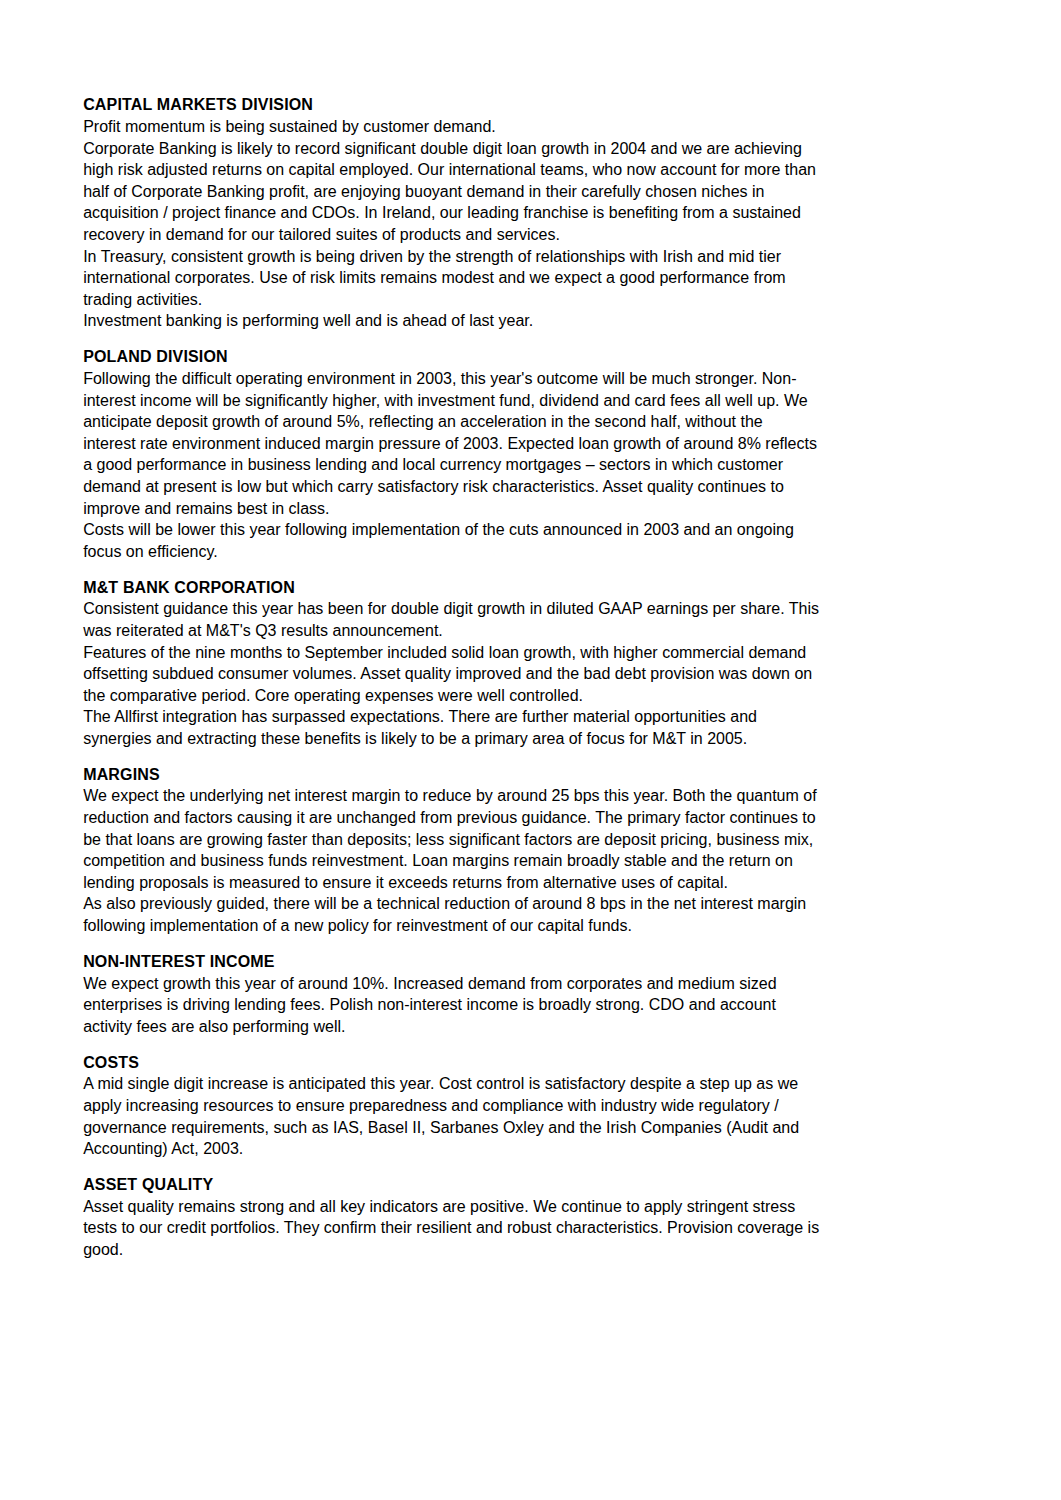Capital Markets Division
Profit momentum is being sustained by customer demand.
Corporate Banking is likely to record significant double digit loan growth in 2004 and we are achieving high risk adjusted returns on capital employed. Our international teams, who now account for more than half of Corporate Banking profit, are enjoying buoyant demand in their carefully chosen niches in acquisition / project finance and CDOs. In Ireland, our leading franchise is benefiting from a sustained recovery in demand for our tailored suites of products and services.
In Treasury, consistent growth is being driven by the strength of relationships with Irish and mid tier international corporates. Use of risk limits remains modest and we expect a good performance from trading activities.
Investment banking is performing well and is ahead of last year.
Poland Division
Following the difficult operating environment in 2003, this year's outcome will be much stronger. Non-interest income will be significantly higher, with investment fund, dividend and card fees all well up. We anticipate deposit growth of around 5%, reflecting an acceleration in the second half, without the interest rate environment induced margin pressure of 2003. Expected loan growth of around 8% reflects a good performance in business lending and local currency mortgages – sectors in which customer demand at present is low but which carry satisfactory risk characteristics. Asset quality continues to improve and remains best in class.
Costs will be lower this year following implementation of the cuts announced in 2003 and an ongoing focus on efficiency.
M&T Bank Corporation
Consistent guidance this year has been for double digit growth in diluted GAAP earnings per share. This was reiterated at M&T's Q3 results announcement.
Features of the nine months to September included solid loan growth, with higher commercial demand offsetting subdued consumer volumes. Asset quality improved and the bad debt provision was down on the comparative period. Core operating expenses were well controlled.
The Allfirst integration has surpassed expectations. There are further material opportunities and synergies and extracting these benefits is likely to be a primary area of focus for M&T in 2005.
Margins
We expect the underlying net interest margin to reduce by around 25 bps this year. Both the quantum of reduction and factors causing it are unchanged from previous guidance. The primary factor continues to be that loans are growing faster than deposits; less significant factors are deposit pricing, business mix, competition and business funds reinvestment. Loan margins remain broadly stable and the return on lending proposals is measured to ensure it exceeds returns from alternative uses of capital.
As also previously guided, there will be a technical reduction of around 8 bps in the net interest margin following implementation of a new policy for reinvestment of our capital funds.
Non-Interest Income
We expect growth this year of around 10%. Increased demand from corporates and medium sized enterprises is driving lending fees. Polish non-interest income is broadly strong. CDO and account activity fees are also performing well.
Costs
A mid single digit increase is anticipated this year. Cost control is satisfactory despite a step up as we apply increasing resources to ensure preparedness and compliance with industry wide regulatory / governance requirements, such as IAS, Basel II, Sarbanes Oxley and the Irish Companies (Audit and Accounting) Act, 2003.
Asset Quality
Asset quality remains strong and all key indicators are positive. We continue to apply stringent stress tests to our credit portfolios. They confirm their resilient and robust characteristics. Provision coverage is good.